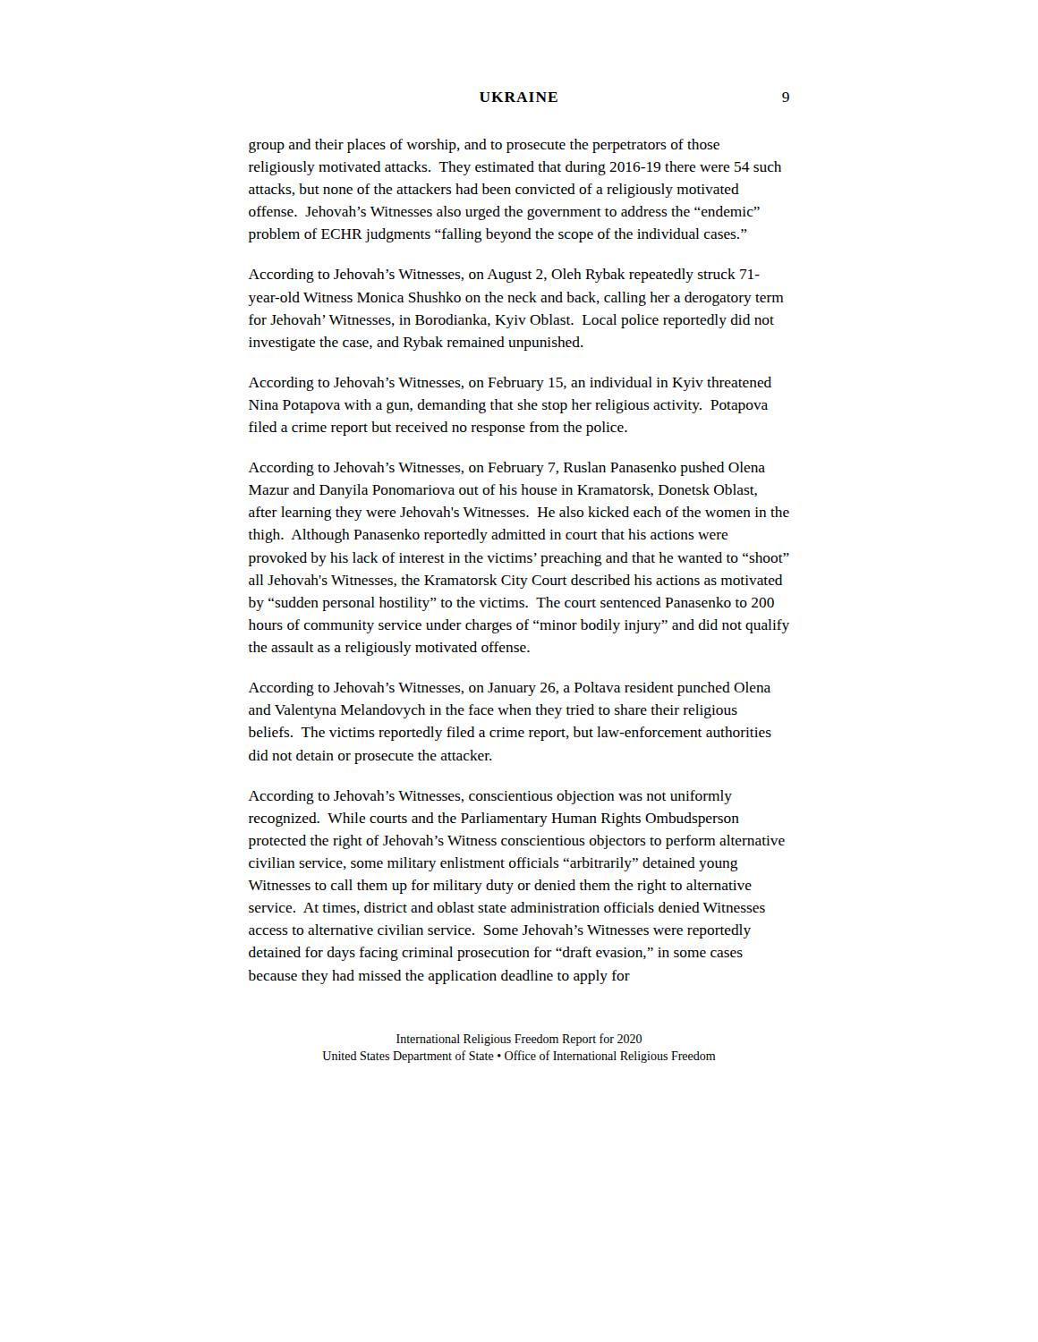UKRAINE 9
group and their places of worship, and to prosecute the perpetrators of those religiously motivated attacks. They estimated that during 2016-19 there were 54 such attacks, but none of the attackers had been convicted of a religiously motivated offense. Jehovah’s Witnesses also urged the government to address the “endemic” problem of ECHR judgments “falling beyond the scope of the individual cases.”
According to Jehovah’s Witnesses, on August 2, Oleh Rybak repeatedly struck 71-year-old Witness Monica Shushko on the neck and back, calling her a derogatory term for Jehovah’ Witnesses, in Borodianka, Kyiv Oblast. Local police reportedly did not investigate the case, and Rybak remained unpunished.
According to Jehovah’s Witnesses, on February 15, an individual in Kyiv threatened Nina Potapova with a gun, demanding that she stop her religious activity. Potapova filed a crime report but received no response from the police.
According to Jehovah’s Witnesses, on February 7, Ruslan Panasenko pushed Olena Mazur and Danyila Ponomariova out of his house in Kramatorsk, Donetsk Oblast, after learning they were Jehovah's Witnesses. He also kicked each of the women in the thigh. Although Panasenko reportedly admitted in court that his actions were provoked by his lack of interest in the victims’ preaching and that he wanted to “shoot” all Jehovah's Witnesses, the Kramatorsk City Court described his actions as motivated by “sudden personal hostility” to the victims. The court sentenced Panasenko to 200 hours of community service under charges of “minor bodily injury” and did not qualify the assault as a religiously motivated offense.
According to Jehovah’s Witnesses, on January 26, a Poltava resident punched Olena and Valentyna Melandovych in the face when they tried to share their religious beliefs. The victims reportedly filed a crime report, but law-enforcement authorities did not detain or prosecute the attacker.
According to Jehovah’s Witnesses, conscientious objection was not uniformly recognized. While courts and the Parliamentary Human Rights Ombudsperson protected the right of Jehovah’s Witness conscientious objectors to perform alternative civilian service, some military enlistment officials “arbitrarily” detained young Witnesses to call them up for military duty or denied them the right to alternative service. At times, district and oblast state administration officials denied Witnesses access to alternative civilian service. Some Jehovah’s Witnesses were reportedly detained for days facing criminal prosecution for “draft evasion,” in some cases because they had missed the application deadline to apply for
International Religious Freedom Report for 2020
United States Department of State • Office of International Religious Freedom